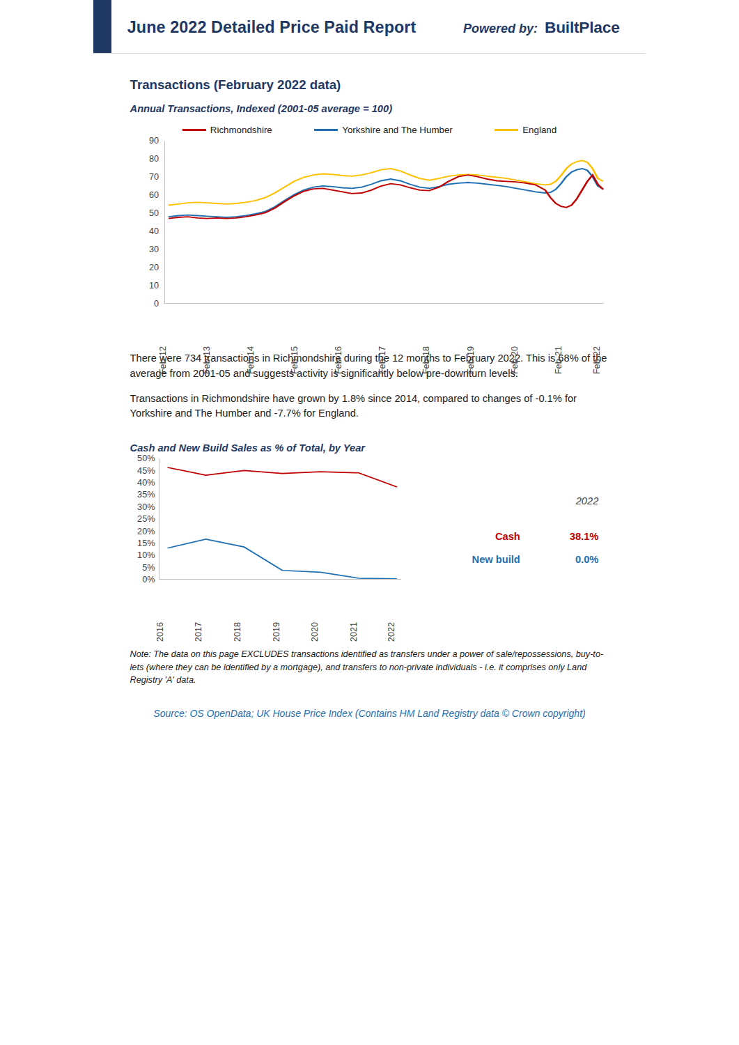June 2022 Detailed Price Paid Report
Powered by: BuiltPlace
Transactions (February 2022 data)
Annual Transactions, Indexed (2001-05 average = 100)
Richmondshire
Yorkshire and The Humber
England
90 80 70 60 50 40 30 20 10 0
Feb-12 Feb-13 Feb-14 Feb-15 Feb-16 Feb-17 Feb-18 Feb-19 Feb-20 Feb-21 Feb-22
There were 734 transactions in Richmondshire during the 12 months to February 2022. This is 68% of the average from 2001-05 and suggests activity is significantly below pre-downturn levels.
Transactions in Richmondshire have grown by 1.8% since 2014, compared to changes of -0.1% for Yorkshire and The Humber and -7.7% for England.
Cash and New Build Sales as % of Total, by Year
50% 45% 40% 35% 30% 25% 20% 15% 10% 5% 0%
2016 2017 2018 2019 2020 2021 2022
2022
| Cash | 38.1% |
| New build | 0.0% |
Note: The data on this page EXCLUDES transactions identified as transfers under a power of sale/repossessions, buy-to-lets (where they can be identified by a mortgage), and transfers to non-private individuals - i.e. it comprises only Land Registry 'A' data.
Source: OS OpenData; UK House Price Index (Contains HM Land Registry data © Crown copyright)